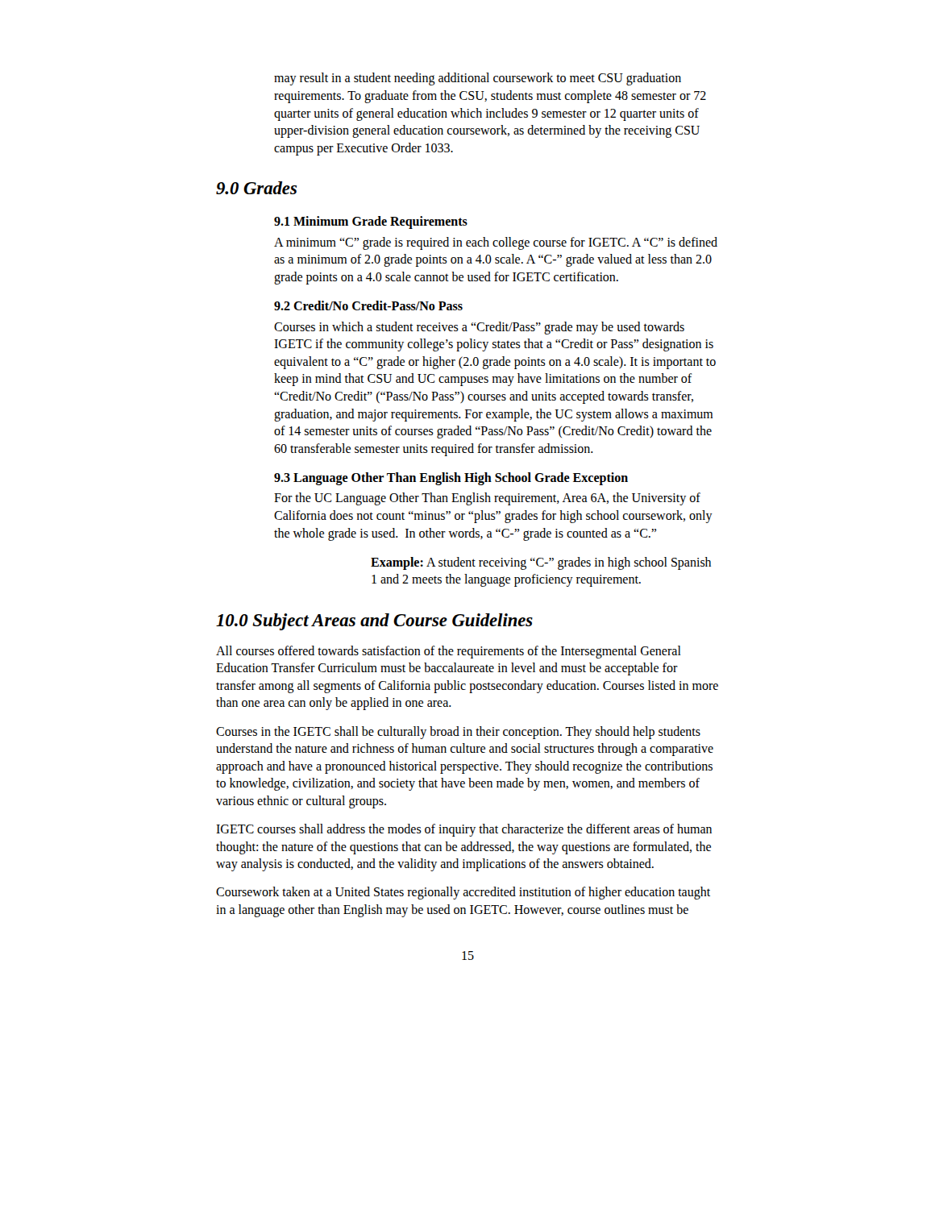may result in a student needing additional coursework to meet CSU graduation requirements. To graduate from the CSU, students must complete 48 semester or 72 quarter units of general education which includes 9 semester or 12 quarter units of upper-division general education coursework, as determined by the receiving CSU campus per Executive Order 1033.
9.0 Grades
9.1 Minimum Grade Requirements
A minimum “C” grade is required in each college course for IGETC. A “C” is defined as a minimum of 2.0 grade points on a 4.0 scale. A “C-” grade valued at less than 2.0 grade points on a 4.0 scale cannot be used for IGETC certification.
9.2 Credit/No Credit-Pass/No Pass
Courses in which a student receives a “Credit/Pass” grade may be used towards IGETC if the community college’s policy states that a “Credit or Pass” designation is equivalent to a “C” grade or higher (2.0 grade points on a 4.0 scale). It is important to keep in mind that CSU and UC campuses may have limitations on the number of “Credit/No Credit” (“Pass/No Pass”) courses and units accepted towards transfer, graduation, and major requirements. For example, the UC system allows a maximum of 14 semester units of courses graded “Pass/No Pass” (Credit/No Credit) toward the 60 transferable semester units required for transfer admission.
9.3 Language Other Than English High School Grade Exception
For the UC Language Other Than English requirement, Area 6A, the University of California does not count “minus” or “plus” grades for high school coursework, only the whole grade is used. In other words, a “C-” grade is counted as a “C.”
Example: A student receiving “C-” grades in high school Spanish 1 and 2 meets the language proficiency requirement.
10.0 Subject Areas and Course Guidelines
All courses offered towards satisfaction of the requirements of the Intersegmental General Education Transfer Curriculum must be baccalaureate in level and must be acceptable for transfer among all segments of California public postsecondary education. Courses listed in more than one area can only be applied in one area.
Courses in the IGETC shall be culturally broad in their conception. They should help students understand the nature and richness of human culture and social structures through a comparative approach and have a pronounced historical perspective. They should recognize the contributions to knowledge, civilization, and society that have been made by men, women, and members of various ethnic or cultural groups.
IGETC courses shall address the modes of inquiry that characterize the different areas of human thought: the nature of the questions that can be addressed, the way questions are formulated, the way analysis is conducted, and the validity and implications of the answers obtained.
Coursework taken at a United States regionally accredited institution of higher education taught in a language other than English may be used on IGETC. However, course outlines must be
15